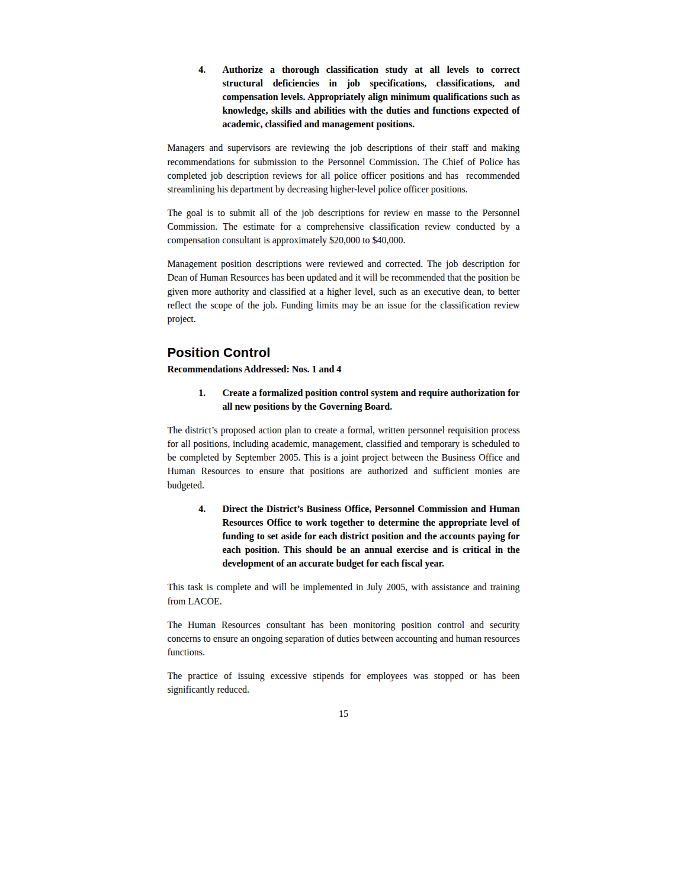4. Authorize a thorough classification study at all levels to correct structural deficiencies in job specifications, classifications, and compensation levels. Appropriately align minimum qualifications such as knowledge, skills and abilities with the duties and functions expected of academic, classified and management positions.
Managers and supervisors are reviewing the job descriptions of their staff and making recommendations for submission to the Personnel Commission. The Chief of Police has completed job description reviews for all police officer positions and has recommended streamlining his department by decreasing higher-level police officer positions.
The goal is to submit all of the job descriptions for review en masse to the Personnel Commission. The estimate for a comprehensive classification review conducted by a compensation consultant is approximately $20,000 to $40,000.
Management position descriptions were reviewed and corrected. The job description for Dean of Human Resources has been updated and it will be recommended that the position be given more authority and classified at a higher level, such as an executive dean, to better reflect the scope of the job. Funding limits may be an issue for the classification review project.
Position Control
Recommendations Addressed: Nos. 1 and 4
1. Create a formalized position control system and require authorization for all new positions by the Governing Board.
The district’s proposed action plan to create a formal, written personnel requisition process for all positions, including academic, management, classified and temporary is scheduled to be completed by September 2005. This is a joint project between the Business Office and Human Resources to ensure that positions are authorized and sufficient monies are budgeted.
4. Direct the District’s Business Office, Personnel Commission and Human Resources Office to work together to determine the appropriate level of funding to set aside for each district position and the accounts paying for each position. This should be an annual exercise and is critical in the development of an accurate budget for each fiscal year.
This task is complete and will be implemented in July 2005, with assistance and training from LACOE.
The Human Resources consultant has been monitoring position control and security concerns to ensure an ongoing separation of duties between accounting and human resources functions.
The practice of issuing excessive stipends for employees was stopped or has been significantly reduced.
15